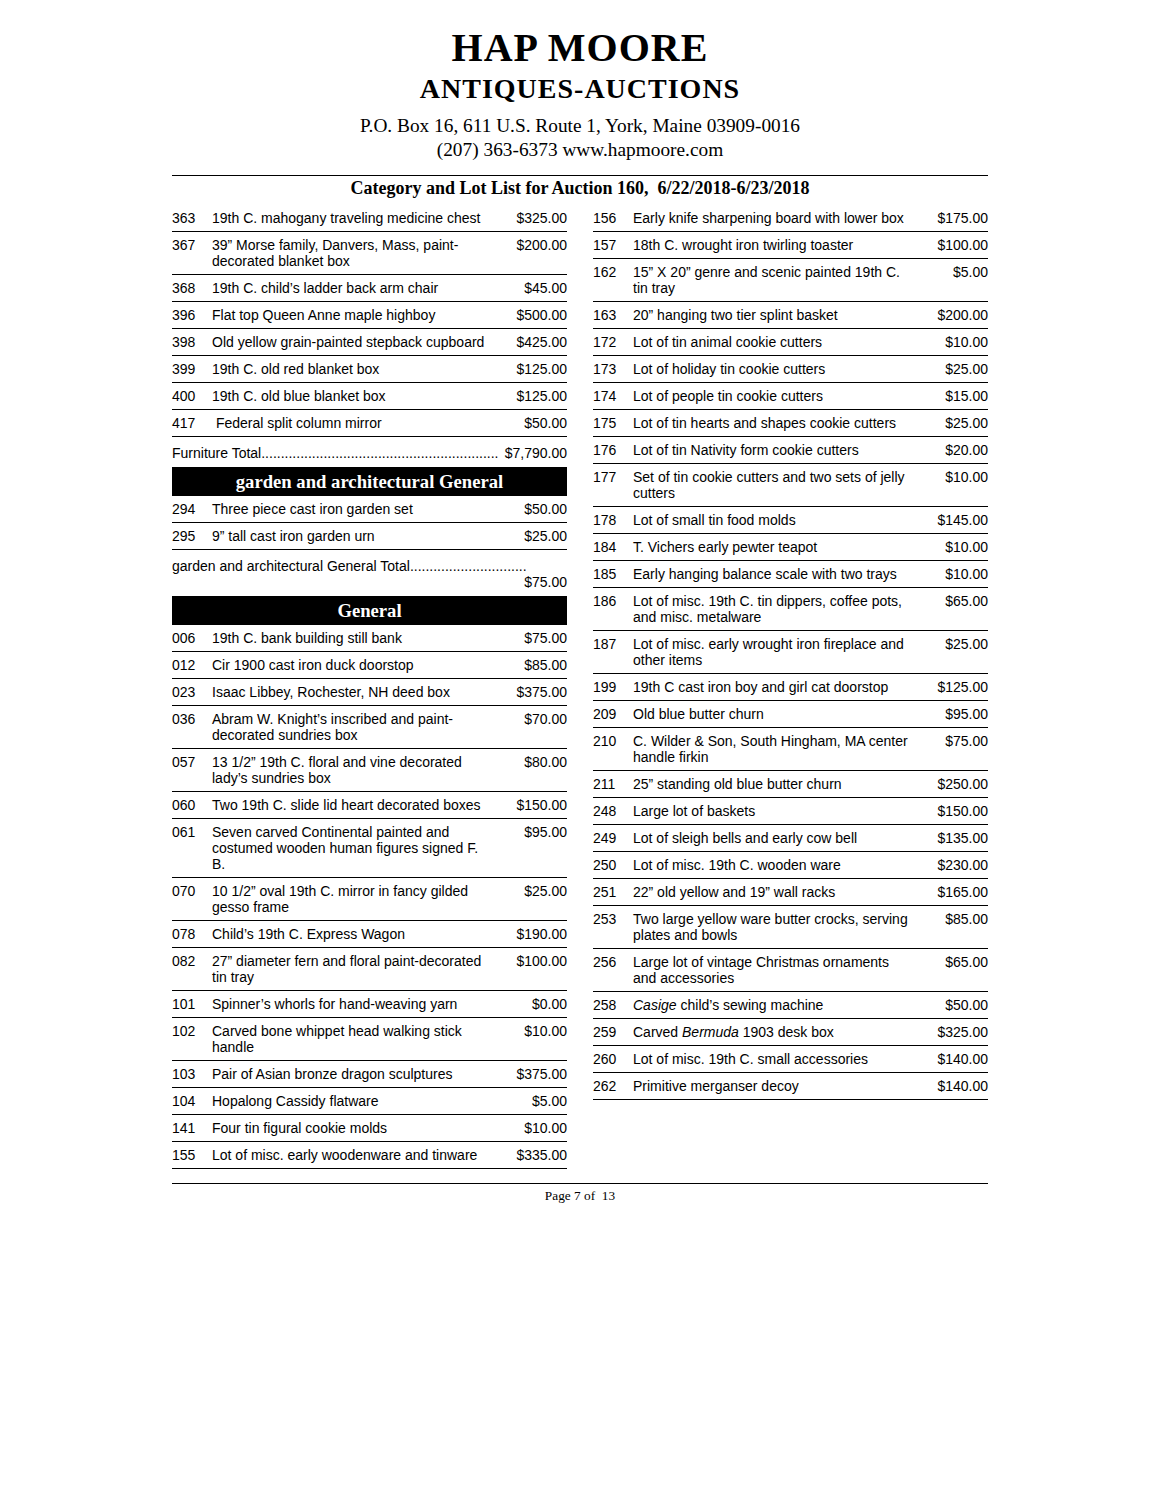HAP MOORE
ANTIQUES-AUCTIONS
P.O. Box 16, 611 U.S. Route 1, York, Maine 03909-0016
(207) 363-6373 www.hapmoore.com
Category and Lot List for Auction 160, 6/22/2018-6/23/2018
| 363 | 19th C. mahogany traveling medicine chest | $325.00 |
| 367 | 39” Morse family, Danvers, Mass, paint-decorated blanket box | $200.00 |
| 368 | 19th C. child’s ladder back arm chair | $45.00 |
| 396 | Flat top Queen Anne maple highboy | $500.00 |
| 398 | Old yellow grain-painted stepback cupboard | $425.00 |
| 399 | 19th C. old red blanket box | $125.00 |
| 400 | 19th C. old blue blanket box | $125.00 |
| 417 | Federal split column mirror | $50.00 |
| Furniture Total ............................................................. $7,790.00 |
| garden and architectural General |
| 294 | Three piece cast iron garden set | $50.00 |
| 295 | 9” tall cast iron garden urn | $25.00 |
| garden and architectural General Total .............................. $75.00 |
| General |
| 006 | 19th C. bank building still bank | $75.00 |
| 012 | Cir 1900 cast iron duck doorstop | $85.00 |
| 023 | Isaac Libbey, Rochester, NH deed box | $375.00 |
| 036 | Abram W. Knight’s inscribed and paint-decorated sundries box | $70.00 |
| 057 | 13 1/2” 19th C. floral and vine decorated lady’s sundries box | $80.00 |
| 060 | Two 19th C. slide lid heart decorated boxes | $150.00 |
| 061 | Seven carved Continental painted and costumed wooden human figures signed F. B. | $95.00 |
| 070 | 10 1/2” oval 19th C. mirror in fancy gilded gesso frame | $25.00 |
| 078 | Child’s 19th C. Express Wagon | $190.00 |
| 082 | 27” diameter fern and floral paint-decorated tin tray | $100.00 |
| 101 | Spinner’s whorls for hand-weaving yarn | $0.00 |
| 102 | Carved bone whippet head walking stick handle | $10.00 |
| 103 | Pair of Asian bronze dragon sculptures | $375.00 |
| 104 | Hopalong Cassidy flatware | $5.00 |
| 141 | Four tin figural cookie molds | $10.00 |
| 155 | Lot of misc. early woodenware and tinware | $335.00 |
| 156 | Early knife sharpening board with lower box | $175.00 |
| 157 | 18th C. wrought iron twirling toaster | $100.00 |
| 162 | 15” X 20” genre and scenic painted 19th C. tin tray | $5.00 |
| 163 | 20” hanging two tier splint basket | $200.00 |
| 172 | Lot of tin animal cookie cutters | $10.00 |
| 173 | Lot of holiday tin cookie cutters | $25.00 |
| 174 | Lot of people tin cookie cutters | $15.00 |
| 175 | Lot of tin hearts and shapes cookie cutters | $25.00 |
| 176 | Lot of tin Nativity form cookie cutters | $20.00 |
| 177 | Set of tin cookie cutters and two sets of jelly cutters | $10.00 |
| 178 | Lot of small tin food molds | $145.00 |
| 184 | T. Vichers early pewter teapot | $10.00 |
| 185 | Early hanging balance scale with two trays | $10.00 |
| 186 | Lot of misc. 19th C. tin dippers, coffee pots, and misc. metalware | $65.00 |
| 187 | Lot of misc. early wrought iron fireplace and other items | $25.00 |
| 199 | 19th C cast iron boy and girl cat doorstop | $125.00 |
| 209 | Old blue butter churn | $95.00 |
| 210 | C. Wilder & Son, South Hingham, MA center handle firkin | $75.00 |
| 211 | 25” standing old blue butter churn | $250.00 |
| 248 | Large lot of baskets | $150.00 |
| 249 | Lot of sleigh bells and early cow bell | $135.00 |
| 250 | Lot of misc. 19th C. wooden ware | $230.00 |
| 251 | 22” old yellow and 19” wall racks | $165.00 |
| 253 | Two large yellow ware butter crocks, serving plates and bowls | $85.00 |
| 256 | Large lot of vintage Christmas ornaments and accessories | $65.00 |
| 258 | Casige child’s sewing machine | $50.00 |
| 259 | Carved Bermuda 1903 desk box | $325.00 |
| 260 | Lot of misc. 19th C. small accessories | $140.00 |
| 262 | Primitive merganser decoy | $140.00 |
Page 7 of 13